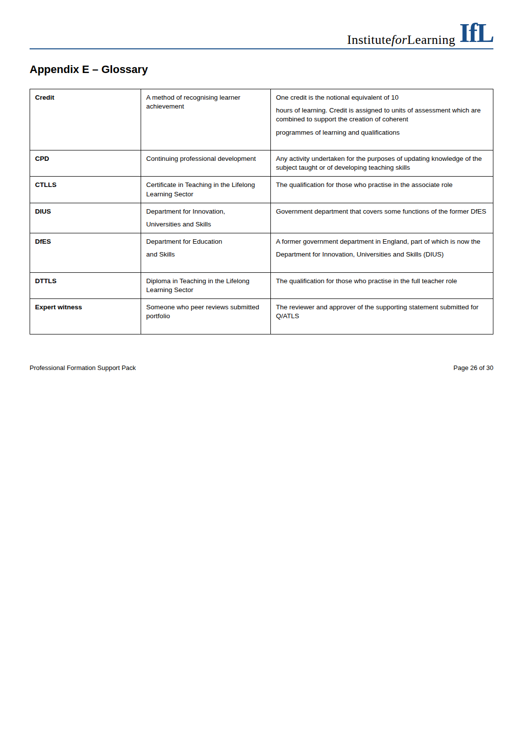Institutefor Learning IfL
Appendix E – Glossary
| Credit | A method of recognising learner achievement | One credit is the notional equivalent of 10 hours of learning. Credit is assigned to units of assessment which are combined to support the creation of coherent programmes of learning and qualifications |
| CPD | Continuing professional development | Any activity undertaken for the purposes of updating knowledge of the subject taught or of developing teaching skills |
| CTLLS | Certificate in Teaching in the Lifelong Learning Sector | The qualification for those who practise in the associate role |
| DIUS | Department for Innovation, Universities and Skills | Government department that covers some functions of the former DfES |
| DfES | Department for Education and Skills | A former government department in England, part of which is now the Department for Innovation, Universities and Skills (DIUS) |
| DTTLS | Diploma in Teaching in the Lifelong Learning Sector | The qualification for those who practise in the full teacher role |
| Expert witness | Someone who peer reviews submitted portfolio | The reviewer and approver of the supporting statement submitted for Q/ATLS |
Professional Formation Support Pack Page 26 of 30